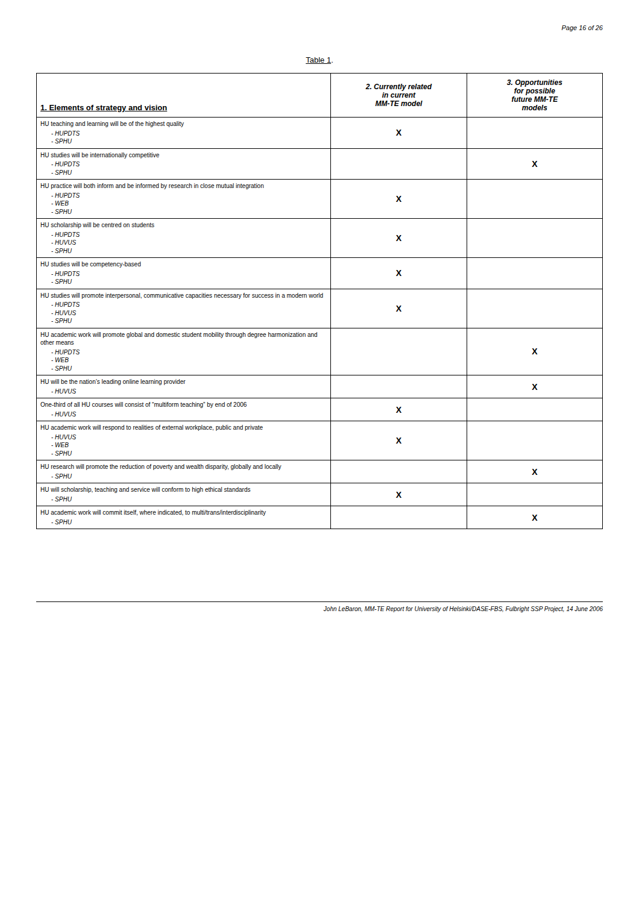Page 16 of 26
Table 1.
| 1. Elements of strategy and vision | 2. Currently related in current MM-TE model | 3. Opportunities for possible future MM-TE models |
| --- | --- | --- |
| HU teaching and learning will be of the highest quality HUPDTS SPHU | X | |
| HU studies will be internationally competitive HUPDTS SPHU | | X |
| HU practice will both inform and be informed by research in close mutual integration HUPDTS WEB SPHU | X | |
| HU scholarship will be centred on students HUPDTS HUVUS SPHU | X | |
| HU studies will be competency-based HUPDTS SPHU | X | |
| HU studies will promote interpersonal, communicative capacities necessary for success in a modern world HUPDTS HUVUS SPHU | X | |
| HU academic work will promote global and domestic student mobility through degree harmonization and other means HUPDTS WEB SPHU | | X |
| HU will be the nation’s leading online learning provider HUVUS | | X |
| One-third of all HU courses will consist of “multiform teaching” by end of 2006 HUVUS | X | |
| HU academic work will respond to realities of external workplace, public and private HUVUS WEB SPHU | X | |
| HU research will promote the reduction of poverty and wealth disparity, globally and locally SPHU | | X |
| HU will scholarship, teaching and service will conform to high ethical standards SPHU | X | |
| HU academic work will commit itself, where indicated, to multi/trans/interdisciplinarity SPHU | | X |
John LeBaron, MM-TE Report for University of Helsinki/DASE-FBS, Fulbright SSP Project, 14 June 2006